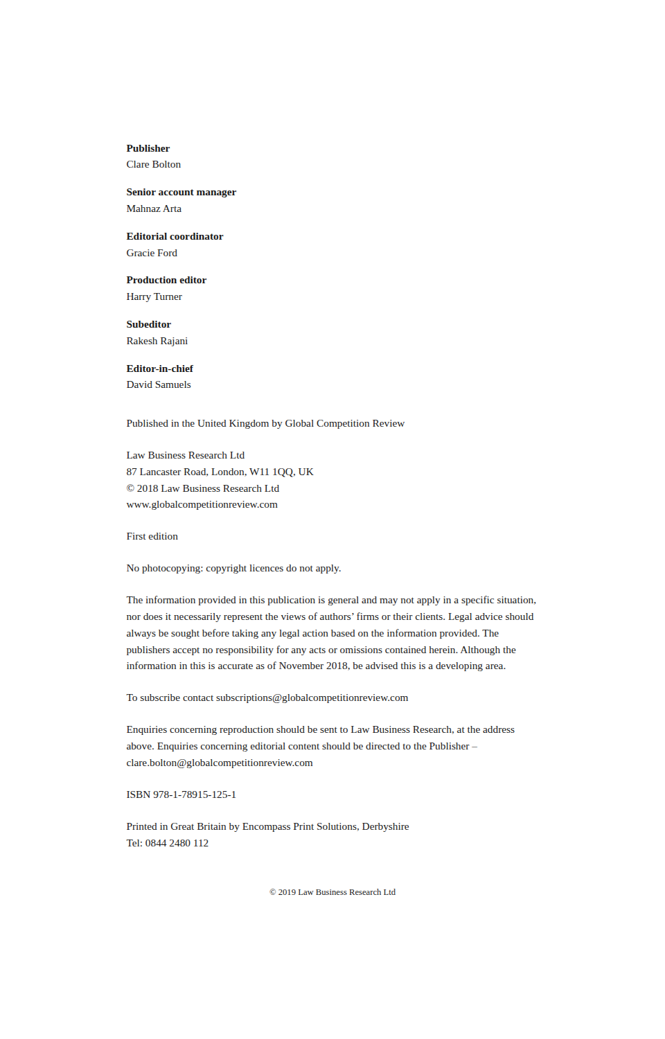Publisher Clare Bolton
Senior account manager Mahnaz Arta
Editorial coordinator Gracie Ford
Production editor Harry Turner
Subeditor Rakesh Rajani
Editor-in-chief David Samuels
Published in the United Kingdom by Global Competition Review
Law Business Research Ltd 87 Lancaster Road, London, W11 1QQ, UK © 2018 Law Business Research Ltd www.globalcompetitionreview.com
First edition
No photocopying: copyright licences do not apply.
The information provided in this publication is general and may not apply in a specific situation, nor does it necessarily represent the views of authors’ firms or their clients. Legal advice should always be sought before taking any legal action based on the information provided. The publishers accept no responsibility for any acts or omissions contained herein. Although the information in this is accurate as of November 2018, be advised this is a developing area.
To subscribe contact subscriptions@globalcompetitionreview.com
Enquiries concerning reproduction should be sent to Law Business Research, at the address above. Enquiries concerning editorial content should be directed to the Publisher – clare.bolton@globalcompetitionreview.com
ISBN 978-1-78915-125-1
Printed in Great Britain by Encompass Print Solutions, Derbyshire Tel: 0844 2480 112
© 2019 Law Business Research Ltd